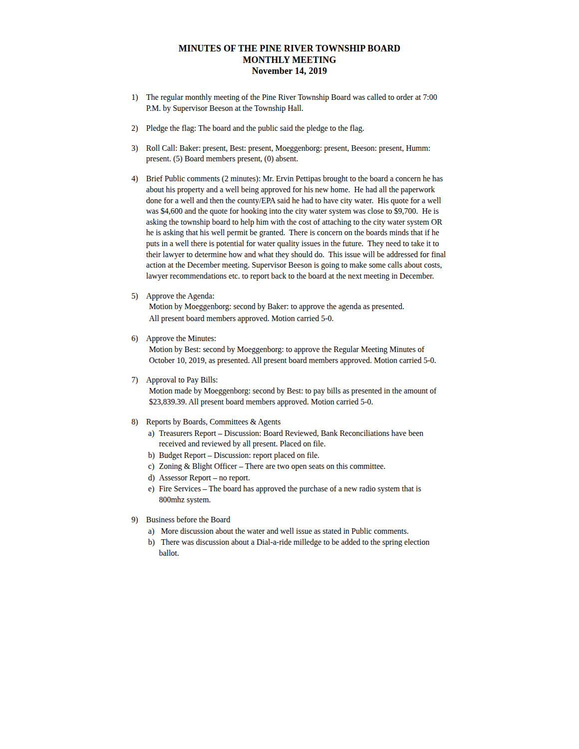MINUTES OF THE PINE RIVER TOWNSHIP BOARD MONTHLY MEETING November 14, 2019
1)
The regular monthly meeting of the Pine River Township Board was called to order at 7:00 P.M. by Supervisor Beeson at the Township Hall.
2)
Pledge the flag: The board and the public said the pledge to the flag.
3)
Roll Call: Baker: present, Best: present, Moeggenborg: present, Beeson: present, Humm: present. (5) Board members present, (0) absent.
4)
Brief Public comments (2 minutes): Mr. Ervin Pettipas brought to the board a concern he has about his property and a well being approved for his new home. He had all the paperwork done for a well and then the county/EPA said he had to have city water. His quote for a well was $4,600 and the quote for hooking into the city water system was close to $9,700. He is asking the township board to help him with the cost of attaching to the city water system OR he is asking that his well permit be granted. There is concern on the boards minds that if he puts in a well there is potential for water quality issues in the future. They need to take it to their lawyer to determine how and what they should do. This issue will be addressed for final action at the December meeting. Supervisor Beeson is going to make some calls about costs, lawyer recommendations etc. to report back to the board at the next meeting in December.
5)
Approve the Agenda:
Motion by Moeggenborg: second by Baker: to approve the agenda as presented.
All present board members approved. Motion carried 5-0.
6)
Approve the Minutes:
Motion by Best: second by Moeggenborg: to approve the Regular Meeting Minutes of October 10, 2019, as presented. All present board members approved. Motion carried 5-0.
7)
Approval to Pay Bills:
Motion made by Moeggenborg: second by Best: to pay bills as presented in the amount of $23,839.39. All present board members approved. Motion carried 5-0.
8)
Reports by Boards, Committees & Agents
a) Treasurers Report – Discussion: Board Reviewed, Bank Reconciliations have been received and reviewed by all present. Placed on file.
b) Budget Report – Discussion: report placed on file.
c) Zoning & Blight Officer – There are two open seats on this committee.
d) Assessor Report – no report.
e) Fire Services – The board has approved the purchase of a new radio system that is 800mhz system.
9)
Business before the Board
a) More discussion about the water and well issue as stated in Public comments.
b) There was discussion about a Dial-a-ride milledge to be added to the spring election ballot.